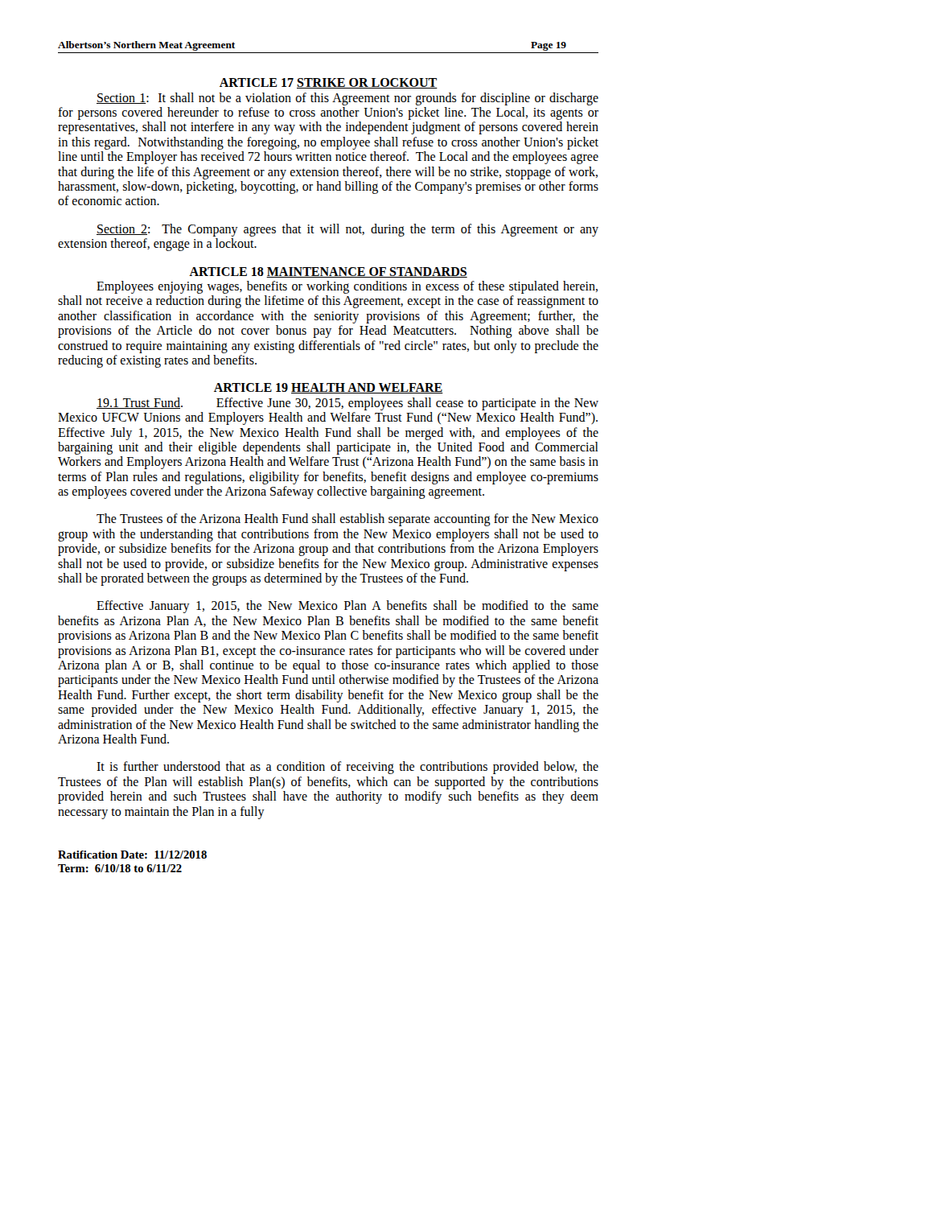Albertson’s Northern Meat Agreement
Page 19
ARTICLE 17 STRIKE OR LOCKOUT
Section 1: It shall not be a violation of this Agreement nor grounds for discipline or discharge for persons covered hereunder to refuse to cross another Union's picket line. The Local, its agents or representatives, shall not interfere in any way with the independent judgment of persons covered herein in this regard. Notwithstanding the foregoing, no employee shall refuse to cross another Union's picket line until the Employer has received 72 hours written notice thereof. The Local and the employees agree that during the life of this Agreement or any extension thereof, there will be no strike, stoppage of work, harassment, slow-down, picketing, boycotting, or hand billing of the Company's premises or other forms of economic action.
Section 2: The Company agrees that it will not, during the term of this Agreement or any extension thereof, engage in a lockout.
ARTICLE 18 MAINTENANCE OF STANDARDS
Employees enjoying wages, benefits or working conditions in excess of these stipulated herein, shall not receive a reduction during the lifetime of this Agreement, except in the case of reassignment to another classification in accordance with the seniority provisions of this Agreement; further, the provisions of the Article do not cover bonus pay for Head Meatcutters. Nothing above shall be construed to require maintaining any existing differentials of "red circle" rates, but only to preclude the reducing of existing rates and benefits.
ARTICLE 19 HEALTH AND WELFARE
19.1 Trust Fund. Effective June 30, 2015, employees shall cease to participate in the New Mexico UFCW Unions and Employers Health and Welfare Trust Fund (“New Mexico Health Fund”). Effective July 1, 2015, the New Mexico Health Fund shall be merged with, and employees of the bargaining unit and their eligible dependents shall participate in, the United Food and Commercial Workers and Employers Arizona Health and Welfare Trust (“Arizona Health Fund”) on the same basis in terms of Plan rules and regulations, eligibility for benefits, benefit designs and employee co-premiums as employees covered under the Arizona Safeway collective bargaining agreement.
The Trustees of the Arizona Health Fund shall establish separate accounting for the New Mexico group with the understanding that contributions from the New Mexico employers shall not be used to provide, or subsidize benefits for the Arizona group and that contributions from the Arizona Employers shall not be used to provide, or subsidize benefits for the New Mexico group. Administrative expenses shall be prorated between the groups as determined by the Trustees of the Fund.
Effective January 1, 2015, the New Mexico Plan A benefits shall be modified to the same benefits as Arizona Plan A, the New Mexico Plan B benefits shall be modified to the same benefit provisions as Arizona Plan B and the New Mexico Plan C benefits shall be modified to the same benefit provisions as Arizona Plan B1, except the co-insurance rates for participants who will be covered under Arizona plan A or B, shall continue to be equal to those co-insurance rates which applied to those participants under the New Mexico Health Fund until otherwise modified by the Trustees of the Arizona Health Fund. Further except, the short term disability benefit for the New Mexico group shall be the same provided under the New Mexico Health Fund. Additionally, effective January 1, 2015, the administration of the New Mexico Health Fund shall be switched to the same administrator handling the Arizona Health Fund.
It is further understood that as a condition of receiving the contributions provided below, the Trustees of the Plan will establish Plan(s) of benefits, which can be supported by the contributions provided herein and such Trustees shall have the authority to modify such benefits as they deem necessary to maintain the Plan in a fully
Ratification Date: 11/12/2018
Term: 6/10/18 to 6/11/22